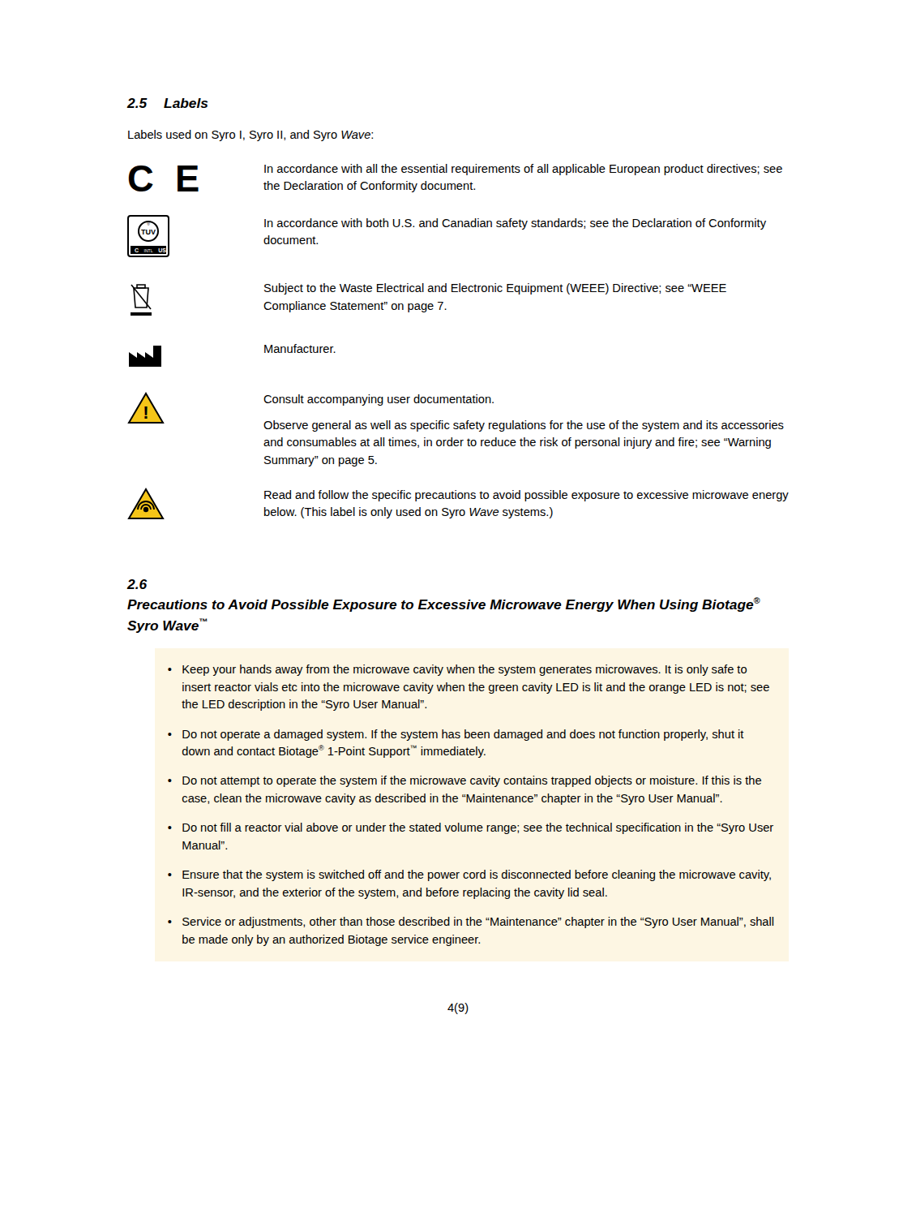2.5 Labels
Labels used on Syro I, Syro II, and Syro Wave:
| C E | In accordance with all the essential requirements of all applicable European product directives; see the Declaration of Conformity document. |
| TUV ® C INTL US | In accordance with both U.S. and Canadian safety standards; see the Declaration of Conformity document. |
| | Subject to the Waste Electrical and Electronic Equipment (WEEE) Directive; see “WEEE Compliance Statement” on page 7. |
| | Manufacturer. |
| ! | Consult accompanying user documentation. Observe general as well as specific safety regulations for the use of the system and its accessories and consumables at all times, in order to reduce the risk of personal injury and fire; see “Warning Summary” on page 5. |
| | Read and follow the specific precautions to avoid possible exposure to excessive microwave energy below. (This label is only used on Syro Wave systems.) |
2.6 Precautions to Avoid Possible Exposure to Excessive Microwave Energy When Using Biotage® Syro Wave™
Keep your hands away from the microwave cavity when the system generates microwaves. It is only safe to insert reactor vials etc into the microwave cavity when the green cavity LED is lit and the orange LED is not; see the LED description in the “Syro User Manual”.
Do not operate a damaged system. If the system has been damaged and does not function properly, shut it down and contact Biotage® 1-Point Support™ immediately.
Do not attempt to operate the system if the microwave cavity contains trapped objects or moisture. If this is the case, clean the microwave cavity as described in the “Maintenance” chapter in the “Syro User Manual”.
Do not fill a reactor vial above or under the stated volume range; see the technical specification in the “Syro User Manual”.
Ensure that the system is switched off and the power cord is disconnected before cleaning the microwave cavity, IR-sensor, and the exterior of the system, and before replacing the cavity lid seal.
Service or adjustments, other than those described in the “Maintenance” chapter in the “Syro User Manual”, shall be made only by an authorized Biotage service engineer.
4(9)